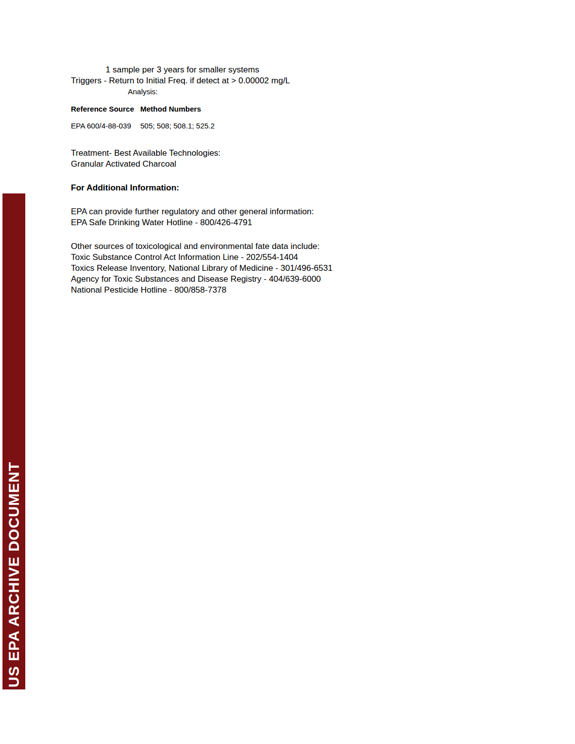US EPA ARCHIVE DOCUMENT
1 sample per 3 years for smaller systems
Triggers - Return to Initial Freq. if detect at > 0.00002 mg/L
Analysis:
Reference Source Method Numbers
EPA 600/4-88-039505; 508; 508.1; 525.2
Treatment- Best Available Technologies:
Granular Activated Charcoal
For Additional Information:
EPA can provide further regulatory and other general information:
EPA Safe Drinking Water Hotline - 800/426-4791
Other sources of toxicological and environmental fate data include:
Toxic Substance Control Act Information Line - 202/554-1404
Toxics Release Inventory, National Library of Medicine - 301/496-6531
Agency for Toxic Substances and Disease Registry - 404/639-6000
National Pesticide Hotline - 800/858-7378